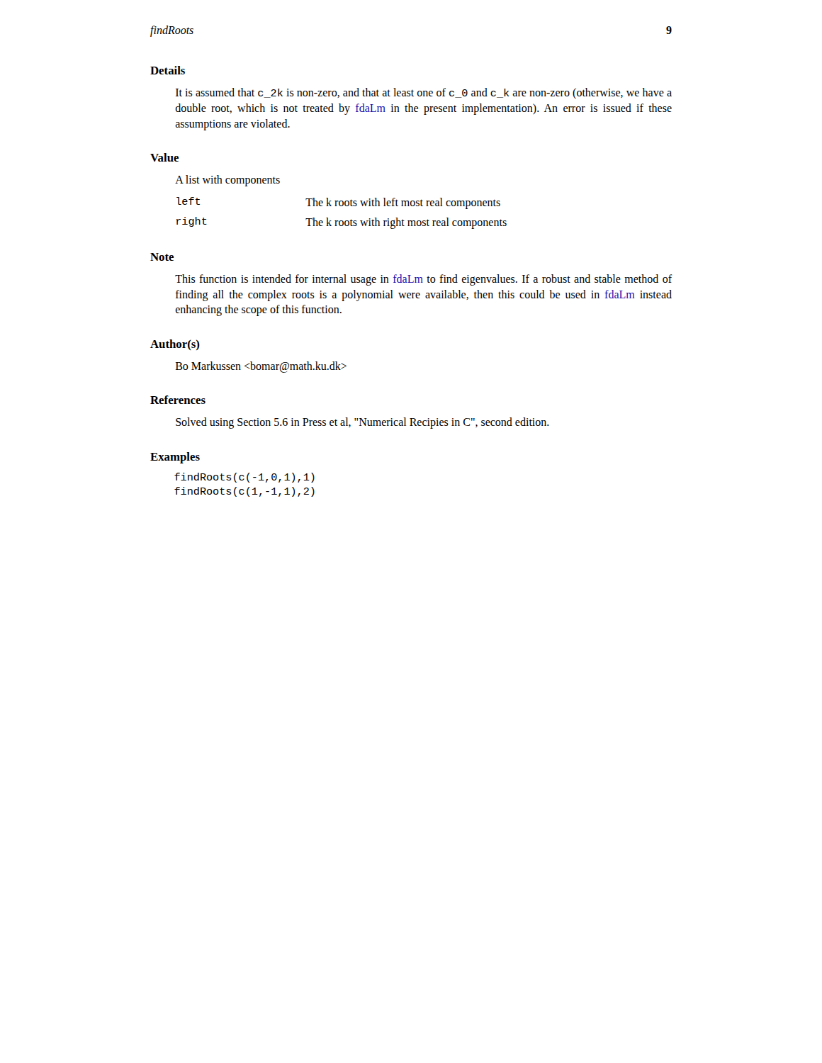findRoots 9
Details
It is assumed that c_2k is non-zero, and that at least one of c_0 and c_k are non-zero (otherwise, we have a double root, which is not treated by fdaLm in the present implementation). An error is issued if these assumptions are violated.
Value
A list with components
left
The k roots with left most real components
right
The k roots with right most real components
Note
This function is intended for internal usage in fdaLm to find eigenvalues. If a robust and stable method of finding all the complex roots is a polynomial were available, then this could be used in fdaLm instead enhancing the scope of this function.
Author(s)
Bo Markussen <bomar@math.ku.dk>
References
Solved using Section 5.6 in Press et al, "Numerical Recipies in C", second edition.
Examples
findRoots(c(-1,0,1),1)
findRoots(c(1,-1,1),2)